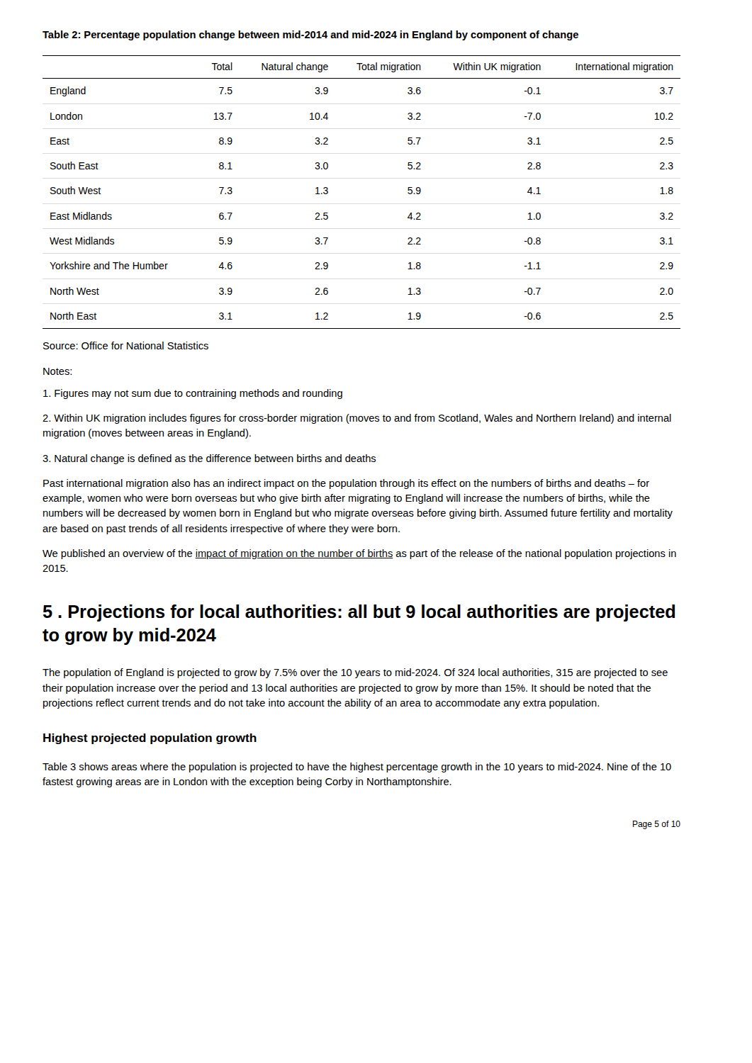Table 2: Percentage population change between mid-2014 and mid-2024 in England by component of change
| | Total | Natural change | Total migration | Within UK migration | International migration |
| --- | --- | --- | --- | --- | --- |
| England | 7.5 | 3.9 | 3.6 | -0.1 | 3.7 |
| London | 13.7 | 10.4 | 3.2 | -7.0 | 10.2 |
| East | 8.9 | 3.2 | 5.7 | 3.1 | 2.5 |
| South East | 8.1 | 3.0 | 5.2 | 2.8 | 2.3 |
| South West | 7.3 | 1.3 | 5.9 | 4.1 | 1.8 |
| East Midlands | 6.7 | 2.5 | 4.2 | 1.0 | 3.2 |
| West Midlands | 5.9 | 3.7 | 2.2 | -0.8 | 3.1 |
| Yorkshire and The Humber | 4.6 | 2.9 | 1.8 | -1.1 | 2.9 |
| North West | 3.9 | 2.6 | 1.3 | -0.7 | 2.0 |
| North East | 3.1 | 1.2 | 1.9 | -0.6 | 2.5 |
Source: Office for National Statistics
Notes:
1. Figures may not sum due to contraining methods and rounding
2. Within UK migration includes figures for cross-border migration (moves to and from Scotland, Wales and Northern Ireland) and internal migration (moves between areas in England).
3. Natural change is defined as the difference between births and deaths
Past international migration also has an indirect impact on the population through its effect on the numbers of births and deaths – for example, women who were born overseas but who give birth after migrating to England will increase the numbers of births, while the numbers will be decreased by women born in England but who migrate overseas before giving birth. Assumed future fertility and mortality are based on past trends of all residents irrespective of where they were born.
We published an overview of the impact of migration on the number of births as part of the release of the national population projections in 2015.
5 . Projections for local authorities: all but 9 local authorities are projected to grow by mid-2024
The population of England is projected to grow by 7.5% over the 10 years to mid-2024. Of 324 local authorities, 315 are projected to see their population increase over the period and 13 local authorities are projected to grow by more than 15%. It should be noted that the projections reflect current trends and do not take into account the ability of an area to accommodate any extra population.
Highest projected population growth
Table 3 shows areas where the population is projected to have the highest percentage growth in the 10 years to mid-2024. Nine of the 10 fastest growing areas are in London with the exception being Corby in Northamptonshire.
Page 5 of 10